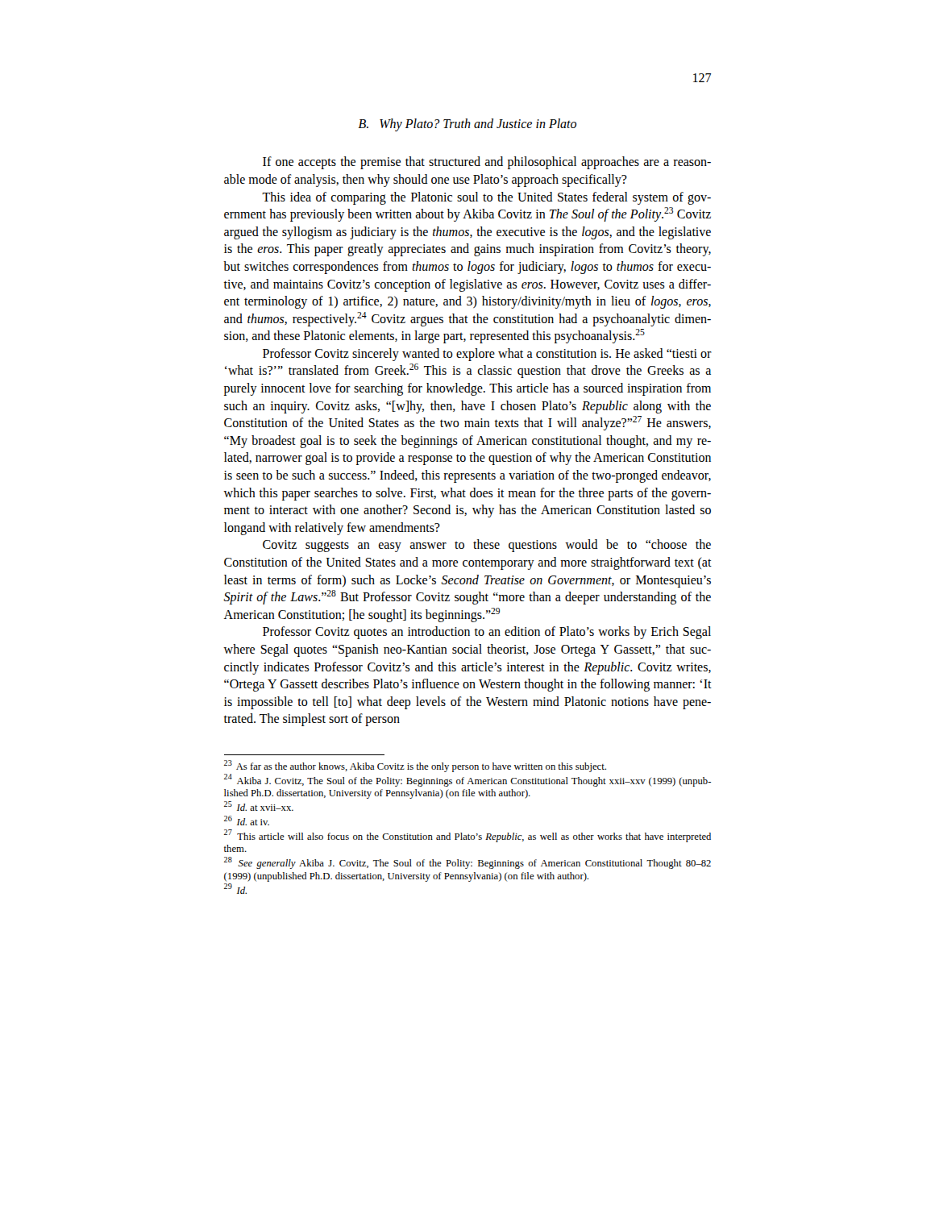127
B. Why Plato? Truth and Justice in Plato
If one accepts the premise that structured and philosophical approaches are a reasonable mode of analysis, then why should one use Plato’s approach specifically?
This idea of comparing the Platonic soul to the United States federal system of government has previously been written about by Akiba Covitz in The Soul of the Polity.23 Covitz argued the syllogism as judiciary is the thumos, the executive is the logos, and the legislative is the eros. This paper greatly appreciates and gains much inspiration from Covitz’s theory, but switches correspondences from thumos to logos for judiciary, logos to thumos for executive, and maintains Covitz’s conception of legislative as eros. However, Covitz uses a different terminology of 1) artifice, 2) nature, and 3) history/divinity/myth in lieu of logos, eros, and thumos, respectively.24 Covitz argues that the constitution had a psychoanalytic dimension, and these Platonic elements, in large part, represented this psychoanalysis.25
Professor Covitz sincerely wanted to explore what a constitution is. He asked “tiesti or ‘what is?’” translated from Greek.26 This is a classic question that drove the Greeks as a purely innocent love for searching for knowledge. This article has a sourced inspiration from such an inquiry. Covitz asks, “[w]hy, then, have I chosen Plato’s Republic along with the Constitution of the United States as the two main texts that I will analyze?”27 He answers, “My broadest goal is to seek the beginnings of American constitutional thought, and my related, narrower goal is to provide a response to the question of why the American Constitution is seen to be such a success.” Indeed, this represents a variation of the two-pronged endeavor, which this paper searches to solve. First, what does it mean for the three parts of the government to interact with one another? Second is, why has the American Constitution lasted so longand with relatively few amendments?
Covitz suggests an easy answer to these questions would be to “choose the Constitution of the United States and a more contemporary and more straightforward text (at least in terms of form) such as Locke’s Second Treatise on Government, or Montesquieu’s Spirit of the Laws.”28 But Professor Covitz sought “more than a deeper understanding of the American Constitution; [he sought] its beginnings.”29
Professor Covitz quotes an introduction to an edition of Plato’s works by Erich Segal where Segal quotes “Spanish neo-Kantian social theorist, Jose Ortega Y Gassett,” that succinctly indicates Professor Covitz’s and this article’s interest in the Republic. Covitz writes, “Ortega Y Gassett describes Plato’s influence on Western thought in the following manner: ‘It is impossible to tell [to] what deep levels of the Western mind Platonic notions have penetrated. The simplest sort of person
23 As far as the author knows, Akiba Covitz is the only person to have written on this subject.
24 Akiba J. Covitz, The Soul of the Polity: Beginnings of American Constitutional Thought xxii–xxv (1999) (unpublished Ph.D. dissertation, University of Pennsylvania) (on file with author).
25 Id. at xvii–xx.
26 Id. at iv.
27 This article will also focus on the Constitution and Plato’s Republic, as well as other works that have interpreted them.
28 See generally Akiba J. Covitz, The Soul of the Polity: Beginnings of American Constitutional Thought 80–82 (1999) (unpublished Ph.D. dissertation, University of Pennsylvania) (on file with author).
29 Id.